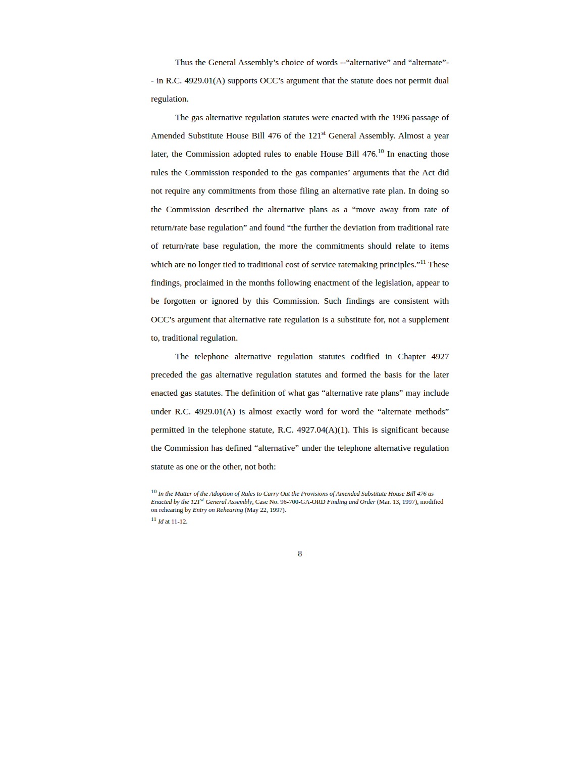Thus the General Assembly’s choice of words --“alternative” and “alternate”-- in R.C. 4929.01(A) supports OCC’s argument that the statute does not permit dual regulation.
The gas alternative regulation statutes were enacted with the 1996 passage of Amended Substitute House Bill 476 of the 121st General Assembly. Almost a year later, the Commission adopted rules to enable House Bill 476.10 In enacting those rules the Commission responded to the gas companies’ arguments that the Act did not require any commitments from those filing an alternative rate plan. In doing so the Commission described the alternative plans as a “move away from rate of return/rate base regulation” and found “the further the deviation from traditional rate of return/rate base regulation, the more the commitments should relate to items which are no longer tied to traditional cost of service ratemaking principles.”11 These findings, proclaimed in the months following enactment of the legislation, appear to be forgotten or ignored by this Commission. Such findings are consistent with OCC’s argument that alternative rate regulation is a substitute for, not a supplement to, traditional regulation.
The telephone alternative regulation statutes codified in Chapter 4927 preceded the gas alternative regulation statutes and formed the basis for the later enacted gas statutes. The definition of what gas “alternative rate plans” may include under R.C. 4929.01(A) is almost exactly word for word the “alternate methods” permitted in the telephone statute, R.C. 4927.04(A)(1). This is significant because the Commission has defined “alternative” under the telephone alternative regulation statute as one or the other, not both:
10 In the Matter of the Adoption of Rules to Carry Out the Provisions of Amended Substitute House Bill 476 as Enacted by the 121st General Assembly, Case No. 96-700-GA-ORD Finding and Order (Mar. 13, 1997), modified on rehearing by Entry on Rehearing (May 22, 1997).
11 Id at 11-12.
8